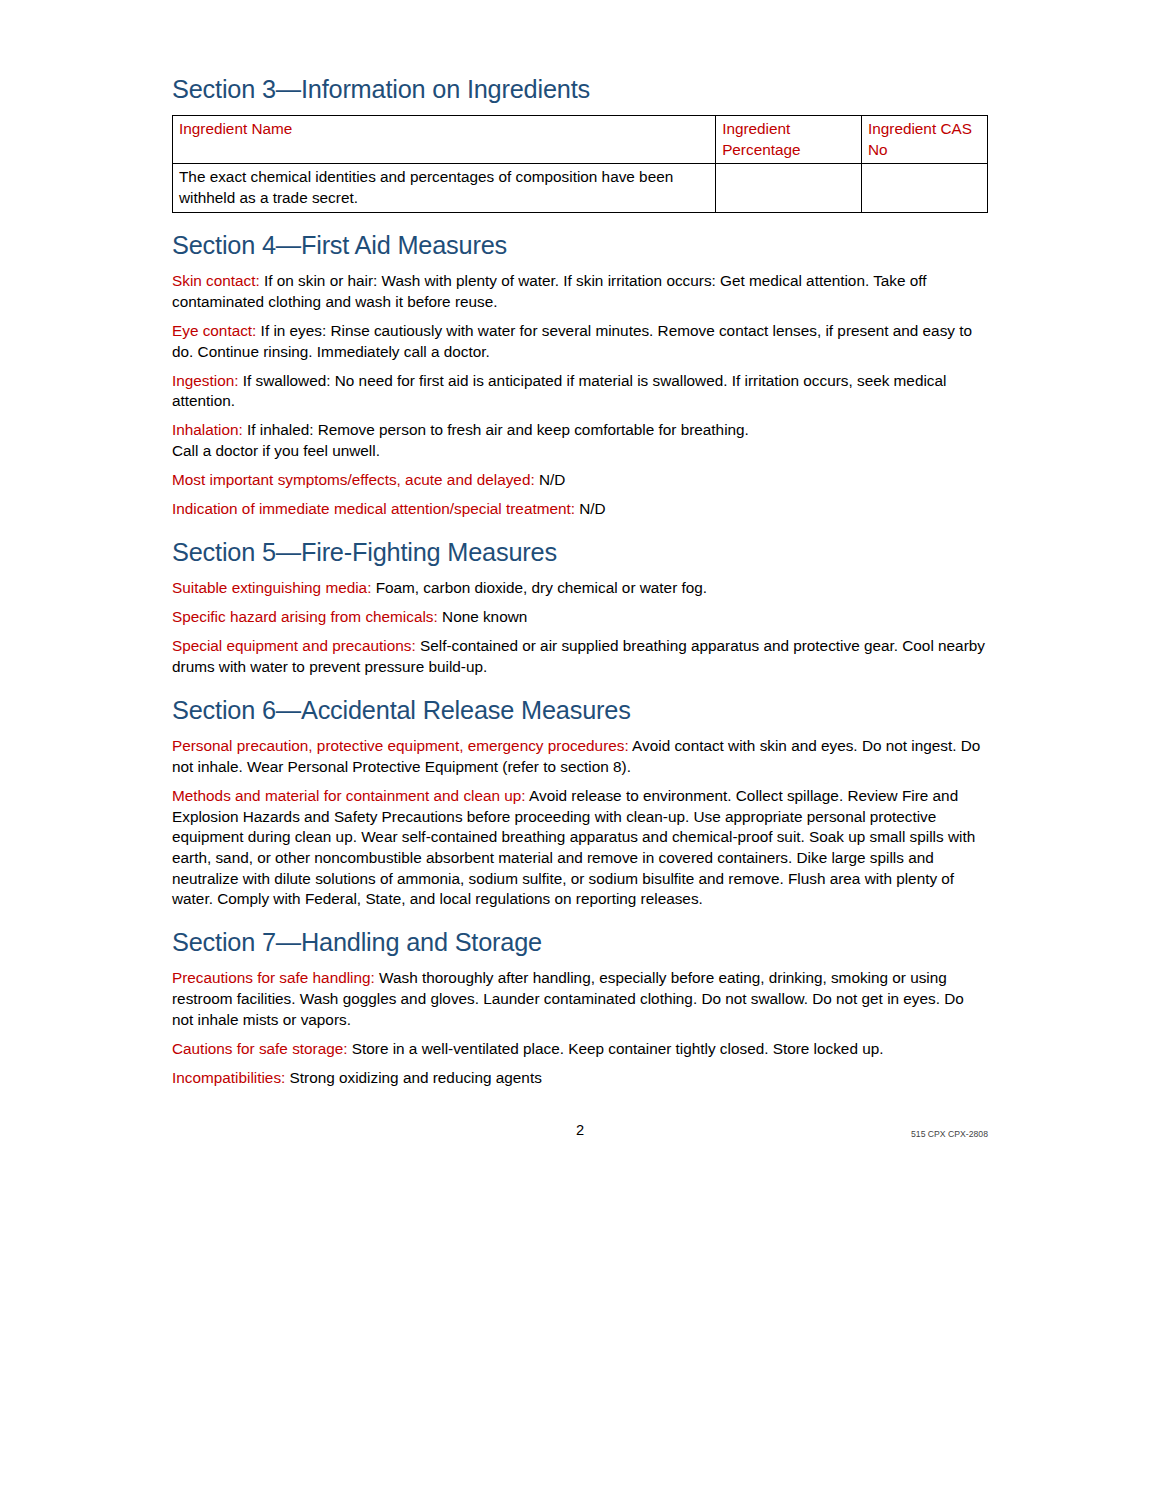Section 3—Information on Ingredients
| Ingredient Name | Ingredient Percentage | Ingredient CAS No |
| --- | --- | --- |
| The exact chemical identities and percentages of composition have been withheld as a trade secret. | | |
Section 4—First Aid Measures
Skin contact: If on skin or hair: Wash with plenty of water. If skin irritation occurs: Get medical attention. Take off contaminated clothing and wash it before reuse.
Eye contact: If in eyes: Rinse cautiously with water for several minutes. Remove contact lenses, if present and easy to do. Continue rinsing. Immediately call a doctor.
Ingestion: If swallowed: No need for first aid is anticipated if material is swallowed. If irritation occurs, seek medical attention.
Inhalation: If inhaled: Remove person to fresh air and keep comfortable for breathing.
Call a doctor if you feel unwell.
Most important symptoms/effects, acute and delayed: N/D
Indication of immediate medical attention/special treatment: N/D
Section 5—Fire-Fighting Measures
Suitable extinguishing media: Foam, carbon dioxide, dry chemical or water fog.
Specific hazard arising from chemicals: None known
Special equipment and precautions: Self-contained or air supplied breathing apparatus and protective gear. Cool nearby drums with water to prevent pressure build-up.
Section 6—Accidental Release Measures
Personal precaution, protective equipment, emergency procedures: Avoid contact with skin and eyes. Do not ingest. Do not inhale. Wear Personal Protective Equipment (refer to section 8).
Methods and material for containment and clean up: Avoid release to environment. Collect spillage. Review Fire and Explosion Hazards and Safety Precautions before proceeding with clean-up. Use appropriate personal protective equipment during clean up. Wear self-contained breathing apparatus and chemical-proof suit. Soak up small spills with earth, sand, or other noncombustible absorbent material and remove in covered containers. Dike large spills and neutralize with dilute solutions of ammonia, sodium sulfite, or sodium bisulfite and remove. Flush area with plenty of water. Comply with Federal, State, and local regulations on reporting releases.
Section 7—Handling and Storage
Precautions for safe handling: Wash thoroughly after handling, especially before eating, drinking, smoking or using restroom facilities. Wash goggles and gloves. Launder contaminated clothing. Do not swallow. Do not get in eyes. Do not inhale mists or vapors.
Cautions for safe storage: Store in a well-ventilated place. Keep container tightly closed. Store locked up.
Incompatibilities: Strong oxidizing and reducing agents
2
515 CPX CPX-2808